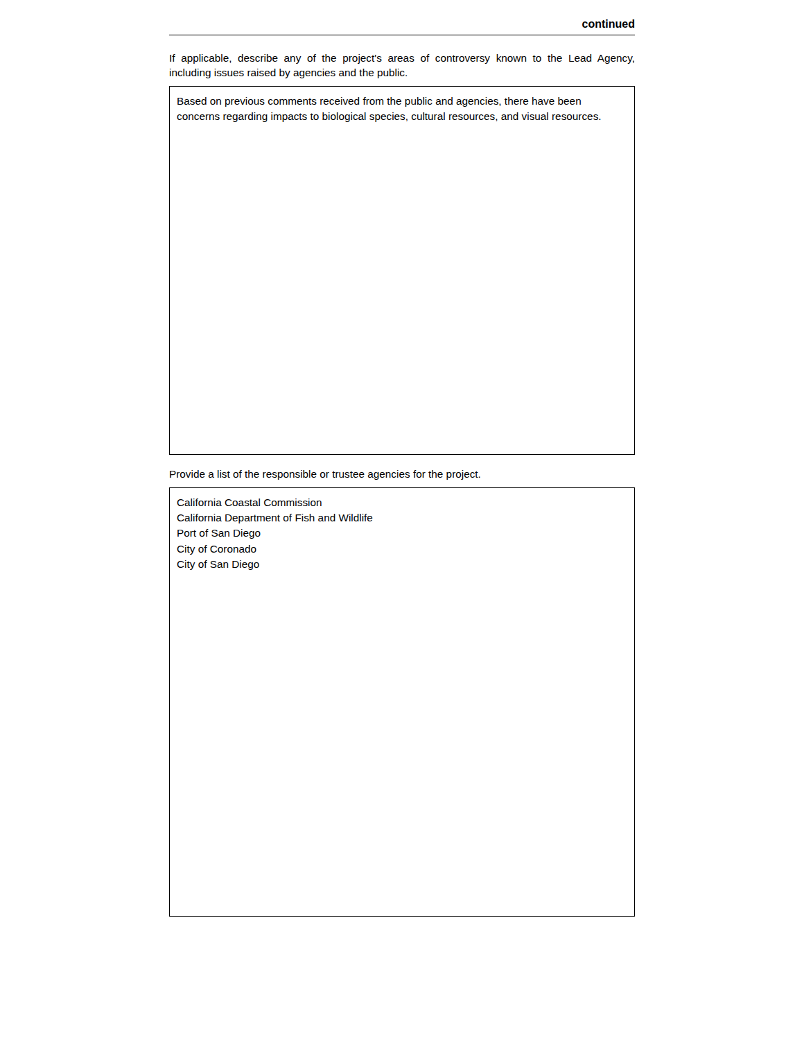continued
If applicable, describe any of the project's areas of controversy known to the Lead Agency, including issues raised by agencies and the public.
Based on previous comments received from the public and agencies, there have been concerns regarding impacts to biological species, cultural resources, and visual resources.
Provide a list of the responsible or trustee agencies for the project.
California Coastal Commission
California Department of Fish and Wildlife
Port of San Diego
City of Coronado
City of San Diego